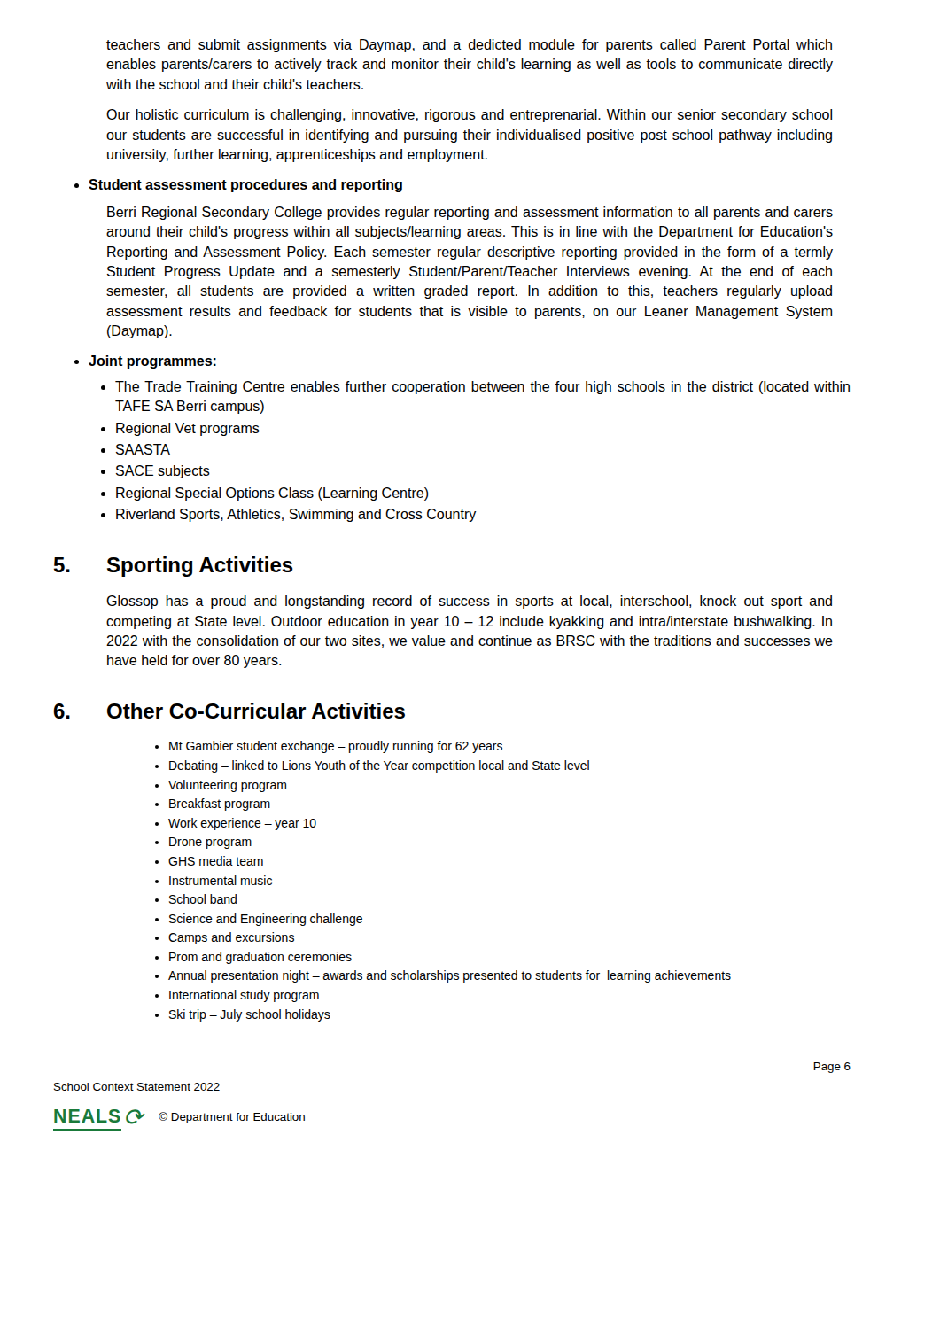teachers and submit assignments via Daymap, and a dedicted module for parents called Parent Portal which enables parents/carers to actively track and monitor their child's learning as well as tools to communicate directly with the school and their child's teachers.
Our holistic curriculum is challenging, innovative, rigorous and entreprenarial. Within our senior secondary school our students are successful in identifying and pursuing their individualised positive post school pathway including university, further learning, apprenticeships and employment.
Student assessment procedures and reporting
Berri Regional Secondary College provides regular reporting and assessment information to all parents and carers around their child's progress within all subjects/learning areas. This is in line with the Department for Education's Reporting and Assessment Policy. Each semester regular descriptive reporting provided in the form of a termly Student Progress Update and a semesterly Student/Parent/Teacher Interviews evening. At the end of each semester, all students are provided a written graded report. In addition to this, teachers regularly upload assessment results and feedback for students that is visible to parents, on our Leaner Management System (Daymap).
Joint programmes:
The Trade Training Centre enables further cooperation between the four high schools in the district (located within TAFE SA Berri campus)
Regional Vet programs
SAASTA
SACE subjects
Regional Special Options Class (Learning Centre)
Riverland Sports, Athletics, Swimming and Cross Country
5. Sporting Activities
Glossop has a proud and longstanding record of success in sports at local, interschool, knock out sport and competing at State level. Outdoor education in year 10 – 12 include kyakking and intra/interstate bushwalking. In 2022 with the consolidation of our two sites, we value and continue as BRSC with the traditions and successes we have held for over 80 years.
6. Other Co-Curricular Activities
Mt Gambier student exchange – proudly running for 62 years
Debating – linked to Lions Youth of the Year competition local and State level
Volunteering program
Breakfast program
Work experience – year 10
Drone program
GHS media team
Instrumental music
School band
Science and Engineering challenge
Camps and excursions
Prom and graduation ceremonies
Annual presentation night – awards and scholarships presented to students for learning achievements
International study program
Ski trip – July school holidays
Page 6
School Context Statement 2022
NEALS⟳ © Department for Education